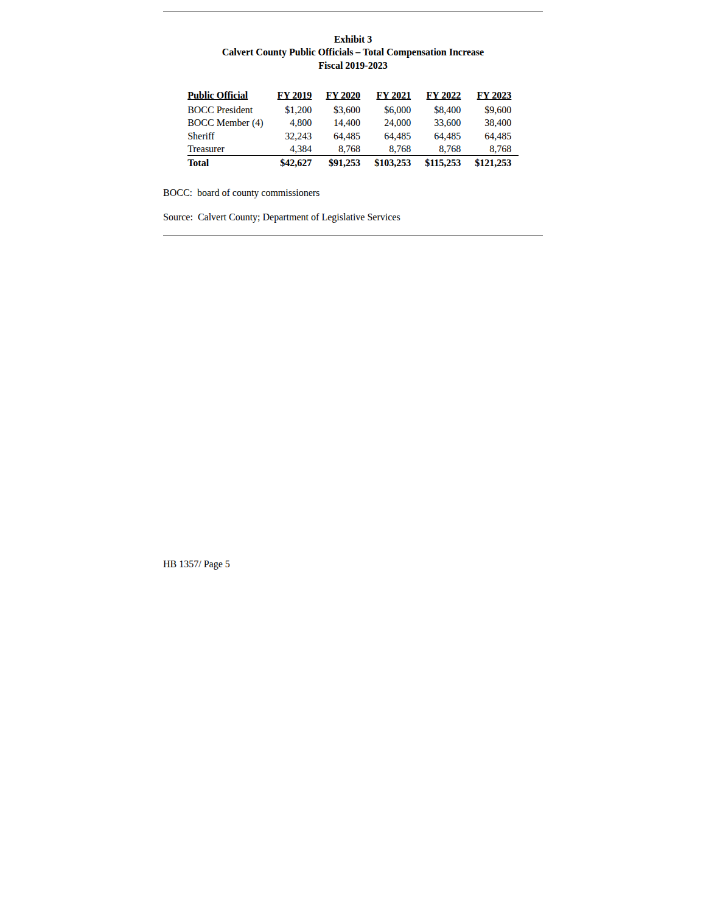Exhibit 3
Calvert County Public Officials – Total Compensation Increase
Fiscal 2019-2023
| Public Official | FY 2019 | FY 2020 | FY 2021 | FY 2022 | FY 2023 |
| --- | --- | --- | --- | --- | --- |
| BOCC President | $1,200 | $3,600 | $6,000 | $8,400 | $9,600 |
| BOCC Member (4) | 4,800 | 14,400 | 24,000 | 33,600 | 38,400 |
| Sheriff | 32,243 | 64,485 | 64,485 | 64,485 | 64,485 |
| Treasurer | 4,384 | 8,768 | 8,768 | 8,768 | 8,768 |
| Total | $42,627 | $91,253 | $103,253 | $115,253 | $121,253 |
BOCC: board of county commissioners
Source: Calvert County; Department of Legislative Services
HB 1357/ Page 5